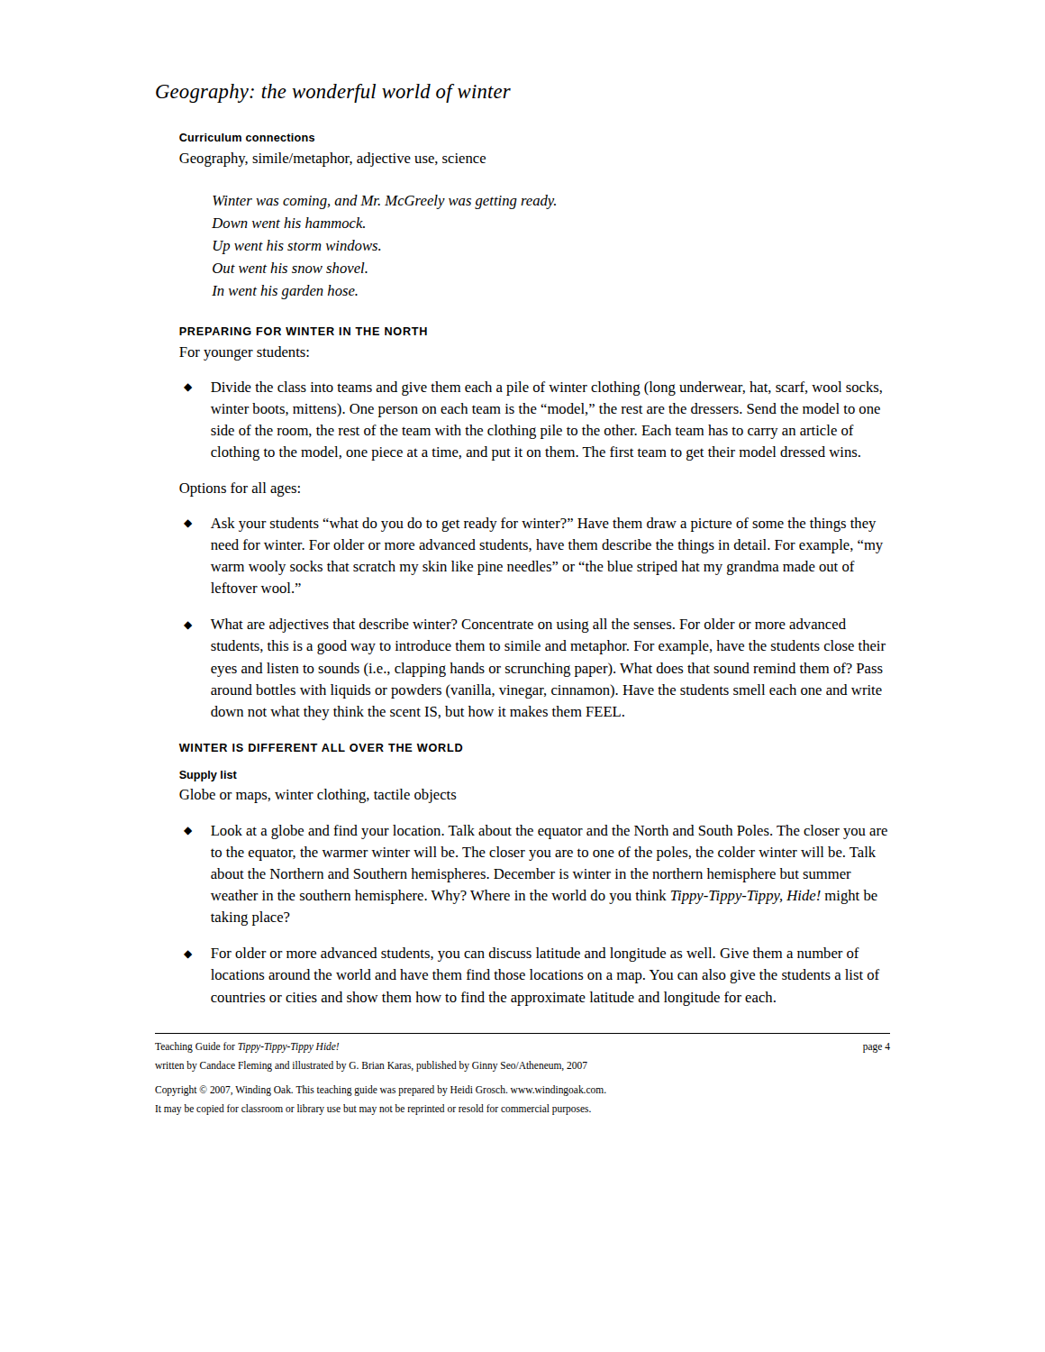Geography: the wonderful world of winter
Curriculum connections
Geography, simile/metaphor, adjective use, science
Winter was coming, and Mr. McGreely was getting ready. Down went his hammock. Up went his storm windows. Out went his snow shovel. In went his garden hose.
Preparing for winter in the north
For younger students:
Divide the class into teams and give them each a pile of winter clothing (long underwear, hat, scarf, wool socks, winter boots, mittens). One person on each team is the “model,” the rest are the dressers. Send the model to one side of the room, the rest of the team with the clothing pile to the other. Each team has to carry an article of clothing to the model, one piece at a time, and put it on them. The first team to get their model dressed wins.
Options for all ages:
Ask your students “what do you do to get ready for winter?” Have them draw a picture of some the things they need for winter. For older or more advanced students, have them describe the things in detail. For example, “my warm wooly socks that scratch my skin like pine needles” or “the blue striped hat my grandma made out of leftover wool.”
What are adjectives that describe winter? Concentrate on using all the senses. For older or more advanced students, this is a good way to introduce them to simile and metaphor. For example, have the students close their eyes and listen to sounds (i.e., clapping hands or scrunching paper). What does that sound remind them of? Pass around bottles with liquids or powders (vanilla, vinegar, cinnamon). Have the students smell each one and write down not what they think the scent IS, but how it makes them FEEL.
Winter is different all over the world
Supply list Globe or maps, winter clothing, tactile objects
Look at a globe and find your location. Talk about the equator and the North and South Poles. The closer you are to the equator, the warmer winter will be. The closer you are to one of the poles, the colder winter will be. Talk about the Northern and Southern hemispheres. December is winter in the northern hemisphere but summer weather in the southern hemisphere. Why? Where in the world do you think Tippy-Tippy-Tippy, Hide! might be taking place?
For older or more advanced students, you can discuss latitude and longitude as well. Give them a number of locations around the world and have them find those locations on a map. You can also give the students a list of countries or cities and show them how to find the approximate latitude and longitude for each.
Teaching Guide for Tippy-Tippy-Tippy Hide!
page 4
written by Candace Fleming and illustrated by G. Brian Karas, published by Ginny Seo/Atheneum, 2007
Copyright © 2007, Winding Oak. This teaching guide was prepared by Heidi Grosch. www.windingoak.com.
It may be copied for classroom or library use but may not be reprinted or resold for commercial purposes.